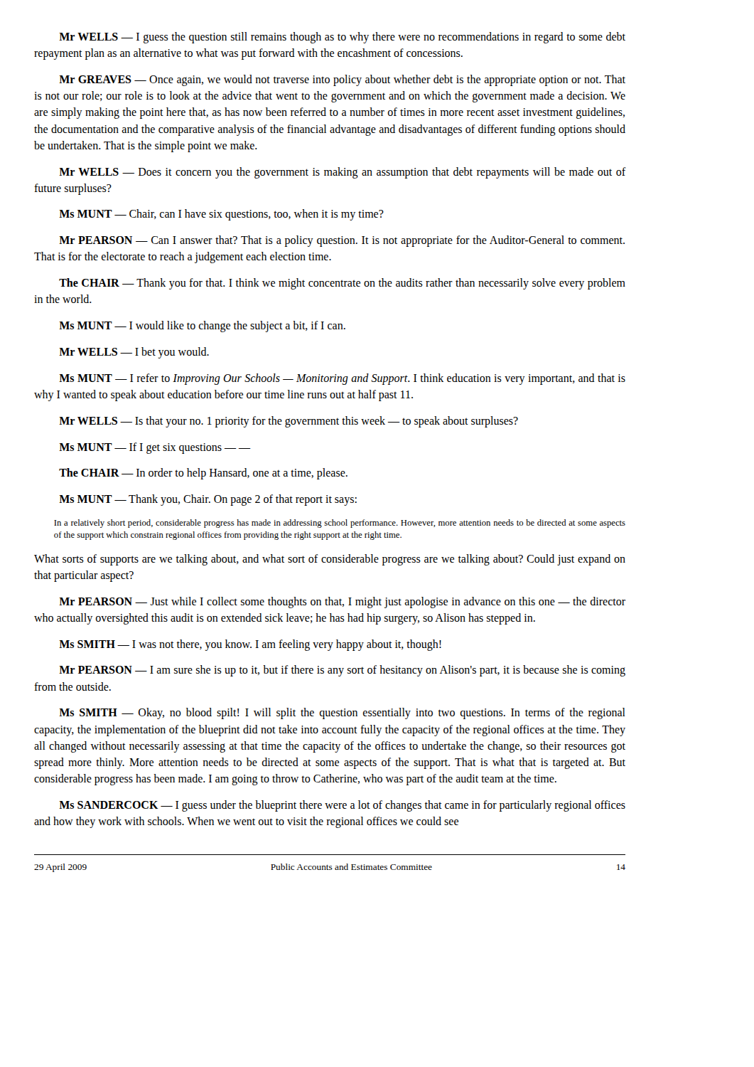Mr WELLS — I guess the question still remains though as to why there were no recommendations in regard to some debt repayment plan as an alternative to what was put forward with the encashment of concessions.
Mr GREAVES — Once again, we would not traverse into policy about whether debt is the appropriate option or not. That is not our role; our role is to look at the advice that went to the government and on which the government made a decision. We are simply making the point here that, as has now been referred to a number of times in more recent asset investment guidelines, the documentation and the comparative analysis of the financial advantage and disadvantages of different funding options should be undertaken. That is the simple point we make.
Mr WELLS — Does it concern you the government is making an assumption that debt repayments will be made out of future surpluses?
Ms MUNT — Chair, can I have six questions, too, when it is my time?
Mr PEARSON — Can I answer that? That is a policy question. It is not appropriate for the Auditor-General to comment. That is for the electorate to reach a judgement each election time.
The CHAIR — Thank you for that. I think we might concentrate on the audits rather than necessarily solve every problem in the world.
Ms MUNT — I would like to change the subject a bit, if I can.
Mr WELLS — I bet you would.
Ms MUNT — I refer to Improving Our Schools — Monitoring and Support. I think education is very important, and that is why I wanted to speak about education before our time line runs out at half past 11.
Mr WELLS — Is that your no. 1 priority for the government this week — to speak about surpluses?
Ms MUNT — If I get six questions — —
The CHAIR — In order to help Hansard, one at a time, please.
Ms MUNT — Thank you, Chair. On page 2 of that report it says:
In a relatively short period, considerable progress has made in addressing school performance. However, more attention needs to be directed at some aspects of the support which constrain regional offices from providing the right support at the right time.
What sorts of supports are we talking about, and what sort of considerable progress are we talking about? Could just expand on that particular aspect?
Mr PEARSON — Just while I collect some thoughts on that, I might just apologise in advance on this one — the director who actually oversighted this audit is on extended sick leave; he has had hip surgery, so Alison has stepped in.
Ms SMITH — I was not there, you know. I am feeling very happy about it, though!
Mr PEARSON — I am sure she is up to it, but if there is any sort of hesitancy on Alison's part, it is because she is coming from the outside.
Ms SMITH — Okay, no blood spilt! I will split the question essentially into two questions. In terms of the regional capacity, the implementation of the blueprint did not take into account fully the capacity of the regional offices at the time. They all changed without necessarily assessing at that time the capacity of the offices to undertake the change, so their resources got spread more thinly. More attention needs to be directed at some aspects of the support. That is what that is targeted at. But considerable progress has been made. I am going to throw to Catherine, who was part of the audit team at the time.
Ms SANDERCOCK — I guess under the blueprint there were a lot of changes that came in for particularly regional offices and how they work with schools. When we went out to visit the regional offices we could see
29 April 2009 Public Accounts and Estimates Committee 14